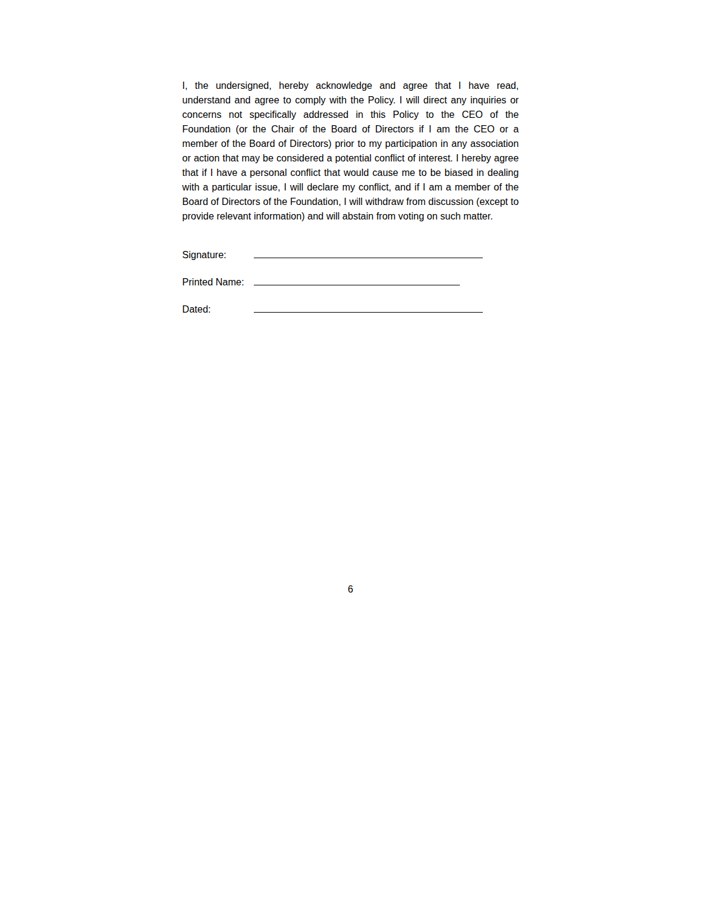I, the undersigned, hereby acknowledge and agree that I have read, understand and agree to comply with the Policy. I will direct any inquiries or concerns not specifically addressed in this Policy to the CEO of the Foundation (or the Chair of the Board of Directors if I am the CEO or a member of the Board of Directors) prior to my participation in any association or action that may be considered a potential conflict of interest. I hereby agree that if I have a personal conflict that would cause me to be biased in dealing with a particular issue, I will declare my conflict, and if I am a member of the Board of Directors of the Foundation, I will withdraw from discussion (except to provide relevant information) and will abstain from voting on such matter.
| Signature: | |
| Printed Name: | |
| Dated: | |
6